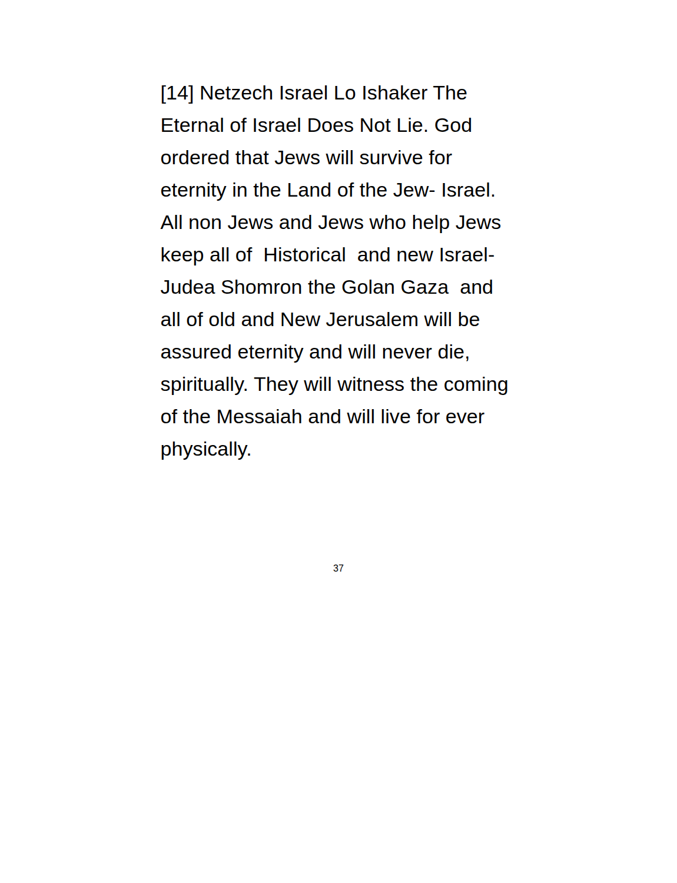[14] Netzech Israel Lo Ishaker The Eternal of Israel Does Not Lie. God ordered that Jews will survive for eternity in the Land of the Jew- Israel. All non Jews and Jews who help Jews keep all of Historical and new Israel- Judea Shomron the Golan Gaza and all of old and New Jerusalem will be assured eternity and will never die, spiritually. They will witness the coming of the Messaiah and will live for ever physically.
37